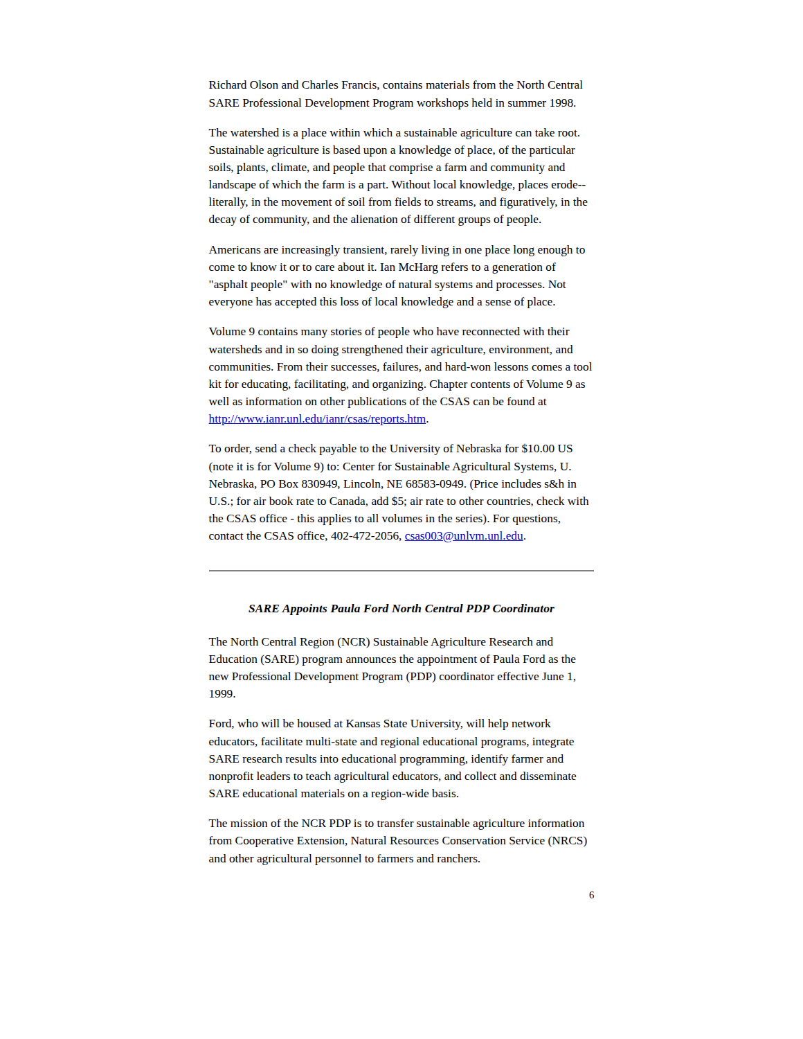Richard Olson and Charles Francis, contains materials from the North Central SARE Professional Development Program workshops held in summer 1998.
The watershed is a place within which a sustainable agriculture can take root. Sustainable agriculture is based upon a knowledge of place, of the particular soils, plants, climate, and people that comprise a farm and community and landscape of which the farm is a part. Without local knowledge, places erode--literally, in the movement of soil from fields to streams, and figuratively, in the decay of community, and the alienation of different groups of people.
Americans are increasingly transient, rarely living in one place long enough to come to know it or to care about it. Ian McHarg refers to a generation of "asphalt people" with no knowledge of natural systems and processes. Not everyone has accepted this loss of local knowledge and a sense of place.
Volume 9 contains many stories of people who have reconnected with their watersheds and in so doing strengthened their agriculture, environment, and communities. From their successes, failures, and hard-won lessons comes a tool kit for educating, facilitating, and organizing. Chapter contents of Volume 9 as well as information on other publications of the CSAS can be found at http://www.ianr.unl.edu/ianr/csas/reports.htm.
To order, send a check payable to the University of Nebraska for $10.00 US (note it is for Volume 9) to: Center for Sustainable Agricultural Systems, U. Nebraska, PO Box 830949, Lincoln, NE 68583-0949. (Price includes s&h in U.S.; for air book rate to Canada, add $5; air rate to other countries, check with the CSAS office - this applies to all volumes in the series). For questions, contact the CSAS office, 402-472-2056, csas003@unlvm.unl.edu.
SARE Appoints Paula Ford North Central PDP Coordinator
The North Central Region (NCR) Sustainable Agriculture Research and Education (SARE) program announces the appointment of Paula Ford as the new Professional Development Program (PDP) coordinator effective June 1, 1999.
Ford, who will be housed at Kansas State University, will help network educators, facilitate multi-state and regional educational programs, integrate SARE research results into educational programming, identify farmer and nonprofit leaders to teach agricultural educators, and collect and disseminate SARE educational materials on a region-wide basis.
The mission of the NCR PDP is to transfer sustainable agriculture information from Cooperative Extension, Natural Resources Conservation Service (NRCS) and other agricultural personnel to farmers and ranchers.
6